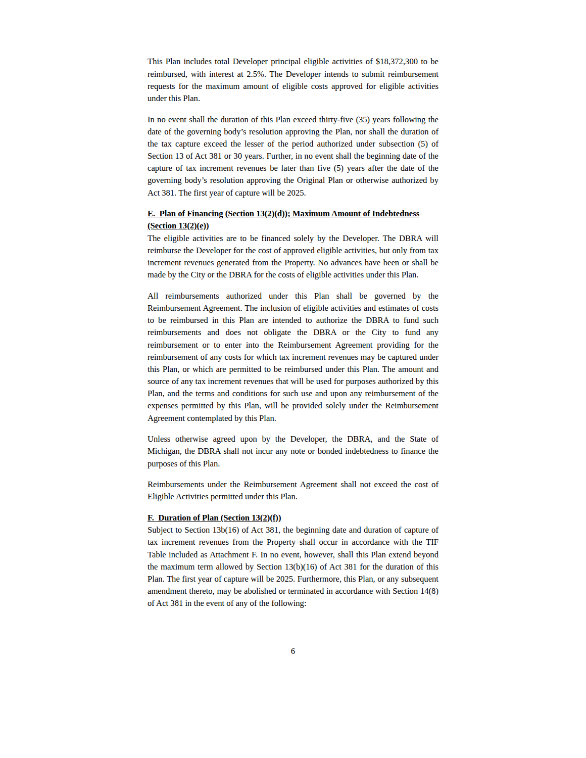This Plan includes total Developer principal eligible activities of $18,372,300 to be reimbursed, with interest at 2.5%. The Developer intends to submit reimbursement requests for the maximum amount of eligible costs approved for eligible activities under this Plan.
In no event shall the duration of this Plan exceed thirty-five (35) years following the date of the governing body’s resolution approving the Plan, nor shall the duration of the tax capture exceed the lesser of the period authorized under subsection (5) of Section 13 of Act 381 or 30 years. Further, in no event shall the beginning date of the capture of tax increment revenues be later than five (5) years after the date of the governing body’s resolution approving the Original Plan or otherwise authorized by Act 381. The first year of capture will be 2025.
E. Plan of Financing (Section 13(2)(d)); Maximum Amount of Indebtedness (Section 13(2)(e))
The eligible activities are to be financed solely by the Developer. The DBRA will reimburse the Developer for the cost of approved eligible activities, but only from tax increment revenues generated from the Property. No advances have been or shall be made by the City or the DBRA for the costs of eligible activities under this Plan.
All reimbursements authorized under this Plan shall be governed by the Reimbursement Agreement. The inclusion of eligible activities and estimates of costs to be reimbursed in this Plan are intended to authorize the DBRA to fund such reimbursements and does not obligate the DBRA or the City to fund any reimbursement or to enter into the Reimbursement Agreement providing for the reimbursement of any costs for which tax increment revenues may be captured under this Plan, or which are permitted to be reimbursed under this Plan. The amount and source of any tax increment revenues that will be used for purposes authorized by this Plan, and the terms and conditions for such use and upon any reimbursement of the expenses permitted by this Plan, will be provided solely under the Reimbursement Agreement contemplated by this Plan.
Unless otherwise agreed upon by the Developer, the DBRA, and the State of Michigan, the DBRA shall not incur any note or bonded indebtedness to finance the purposes of this Plan.
Reimbursements under the Reimbursement Agreement shall not exceed the cost of Eligible Activities permitted under this Plan.
F. Duration of Plan (Section 13(2)(f))
Subject to Section 13b(16) of Act 381, the beginning date and duration of capture of tax increment revenues from the Property shall occur in accordance with the TIF Table included as Attachment F. In no event, however, shall this Plan extend beyond the maximum term allowed by Section 13(b)(16) of Act 381 for the duration of this Plan. The first year of capture will be 2025. Furthermore, this Plan, or any subsequent amendment thereto, may be abolished or terminated in accordance with Section 14(8) of Act 381 in the event of any of the following:
6